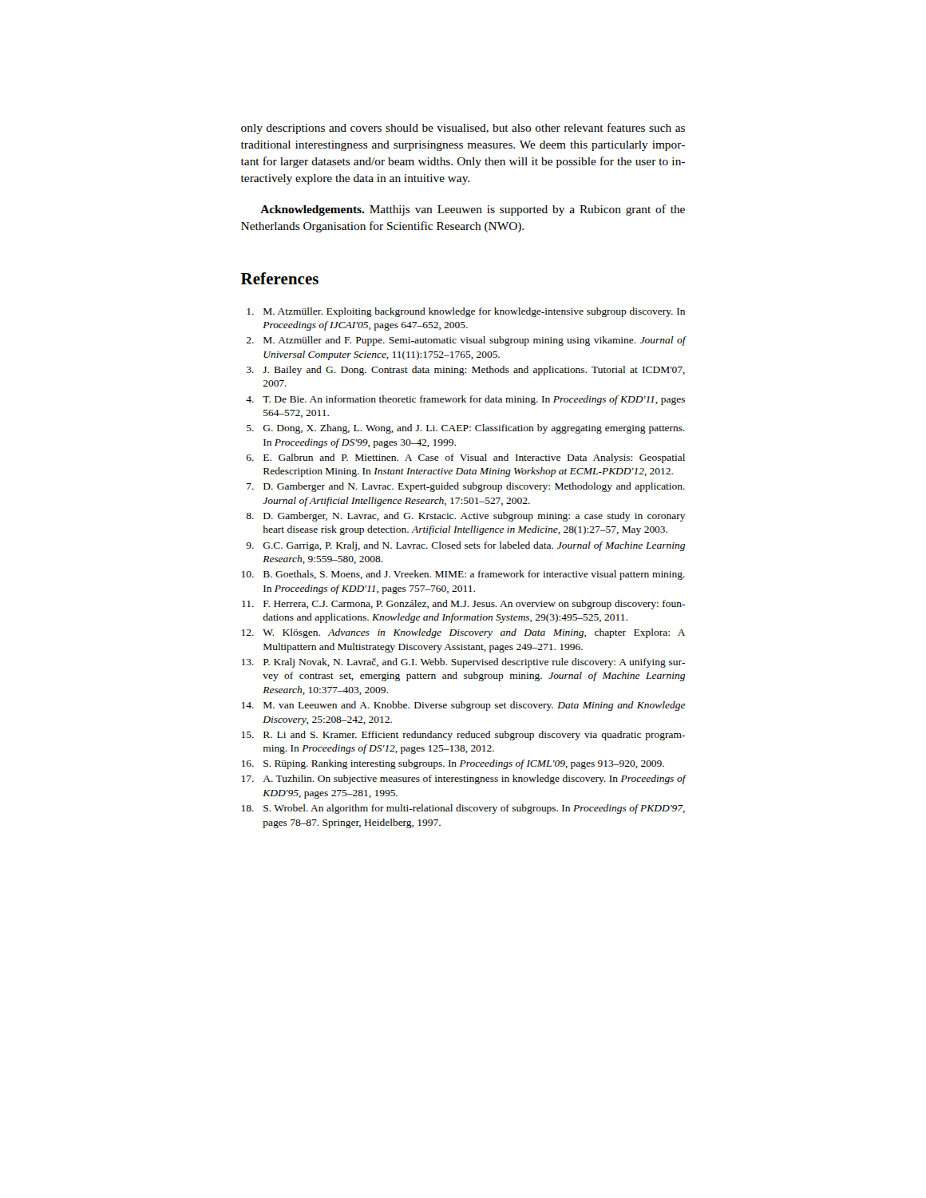only descriptions and covers should be visualised, but also other relevant features such as traditional interestingness and surprisingness measures. We deem this particularly important for larger datasets and/or beam widths. Only then will it be possible for the user to interactively explore the data in an intuitive way.
Acknowledgements. Matthijs van Leeuwen is supported by a Rubicon grant of the Netherlands Organisation for Scientific Research (NWO).
References
1. M. Atzmüller. Exploiting background knowledge for knowledge-intensive subgroup discovery. In Proceedings of IJCAI'05, pages 647–652, 2005.
2. M. Atzmüller and F. Puppe. Semi-automatic visual subgroup mining using vikamine. Journal of Universal Computer Science, 11(11):1752–1765, 2005.
3. J. Bailey and G. Dong. Contrast data mining: Methods and applications. Tutorial at ICDM'07, 2007.
4. T. De Bie. An information theoretic framework for data mining. In Proceedings of KDD'11, pages 564–572, 2011.
5. G. Dong, X. Zhang, L. Wong, and J. Li. CAEP: Classification by aggregating emerging patterns. In Proceedings of DS'99, pages 30–42, 1999.
6. E. Galbrun and P. Miettinen. A Case of Visual and Interactive Data Analysis: Geospatial Redescription Mining. In Instant Interactive Data Mining Workshop at ECML-PKDD'12, 2012.
7. D. Gamberger and N. Lavrac. Expert-guided subgroup discovery: Methodology and application. Journal of Artificial Intelligence Research, 17:501–527, 2002.
8. D. Gamberger, N. Lavrac, and G. Krstacic. Active subgroup mining: a case study in coronary heart disease risk group detection. Artificial Intelligence in Medicine, 28(1):27–57, May 2003.
9. G.C. Garriga, P. Kralj, and N. Lavrac. Closed sets for labeled data. Journal of Machine Learning Research, 9:559–580, 2008.
10. B. Goethals, S. Moens, and J. Vreeken. MIME: a framework for interactive visual pattern mining. In Proceedings of KDD'11, pages 757–760, 2011.
11. F. Herrera, C.J. Carmona, P. González, and M.J. Jesus. An overview on subgroup discovery: foundations and applications. Knowledge and Information Systems, 29(3):495–525, 2011.
12. W. Klösgen. Advances in Knowledge Discovery and Data Mining, chapter Explora: A Multipattern and Multistrategy Discovery Assistant, pages 249–271. 1996.
13. P. Kralj Novak, N. Lavrač, and G.I. Webb. Supervised descriptive rule discovery: A unifying survey of contrast set, emerging pattern and subgroup mining. Journal of Machine Learning Research, 10:377–403, 2009.
14. M. van Leeuwen and A. Knobbe. Diverse subgroup set discovery. Data Mining and Knowledge Discovery, 25:208–242, 2012.
15. R. Li and S. Kramer. Efficient redundancy reduced subgroup discovery via quadratic programming. In Proceedings of DS'12, pages 125–138, 2012.
16. S. Rüping. Ranking interesting subgroups. In Proceedings of ICML'09, pages 913–920, 2009.
17. A. Tuzhilin. On subjective measures of interestingness in knowledge discovery. In Proceedings of KDD'95, pages 275–281, 1995.
18. S. Wrobel. An algorithm for multi-relational discovery of subgroups. In Proceedings of PKDD'97, pages 78–87. Springer, Heidelberg, 1997.